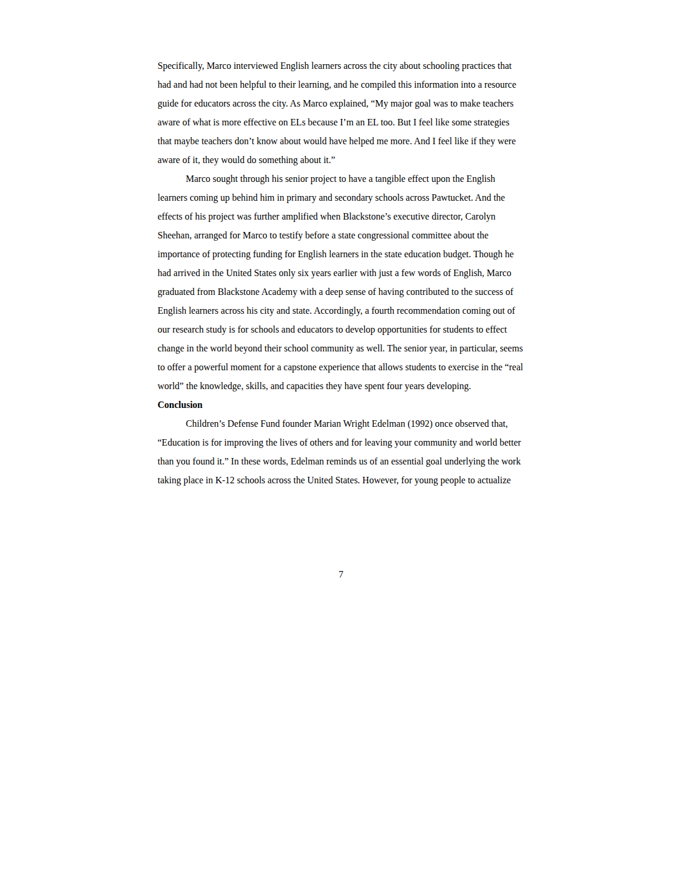Specifically, Marco interviewed English learners across the city about schooling practices that had and had not been helpful to their learning, and he compiled this information into a resource guide for educators across the city. As Marco explained, “My major goal was to make teachers aware of what is more effective on ELs because I’m an EL too. But I feel like some strategies that maybe teachers don’t know about would have helped me more. And I feel like if they were aware of it, they would do something about it.”
Marco sought through his senior project to have a tangible effect upon the English learners coming up behind him in primary and secondary schools across Pawtucket. And the effects of his project was further amplified when Blackstone’s executive director, Carolyn Sheehan, arranged for Marco to testify before a state congressional committee about the importance of protecting funding for English learners in the state education budget. Though he had arrived in the United States only six years earlier with just a few words of English, Marco graduated from Blackstone Academy with a deep sense of having contributed to the success of English learners across his city and state. Accordingly, a fourth recommendation coming out of our research study is for schools and educators to develop opportunities for students to effect change in the world beyond their school community as well. The senior year, in particular, seems to offer a powerful moment for a capstone experience that allows students to exercise in the “real world” the knowledge, skills, and capacities they have spent four years developing.
Conclusion
Children’s Defense Fund founder Marian Wright Edelman (1992) once observed that, “Education is for improving the lives of others and for leaving your community and world better than you found it.” In these words, Edelman reminds us of an essential goal underlying the work taking place in K-12 schools across the United States. However, for young people to actualize
7